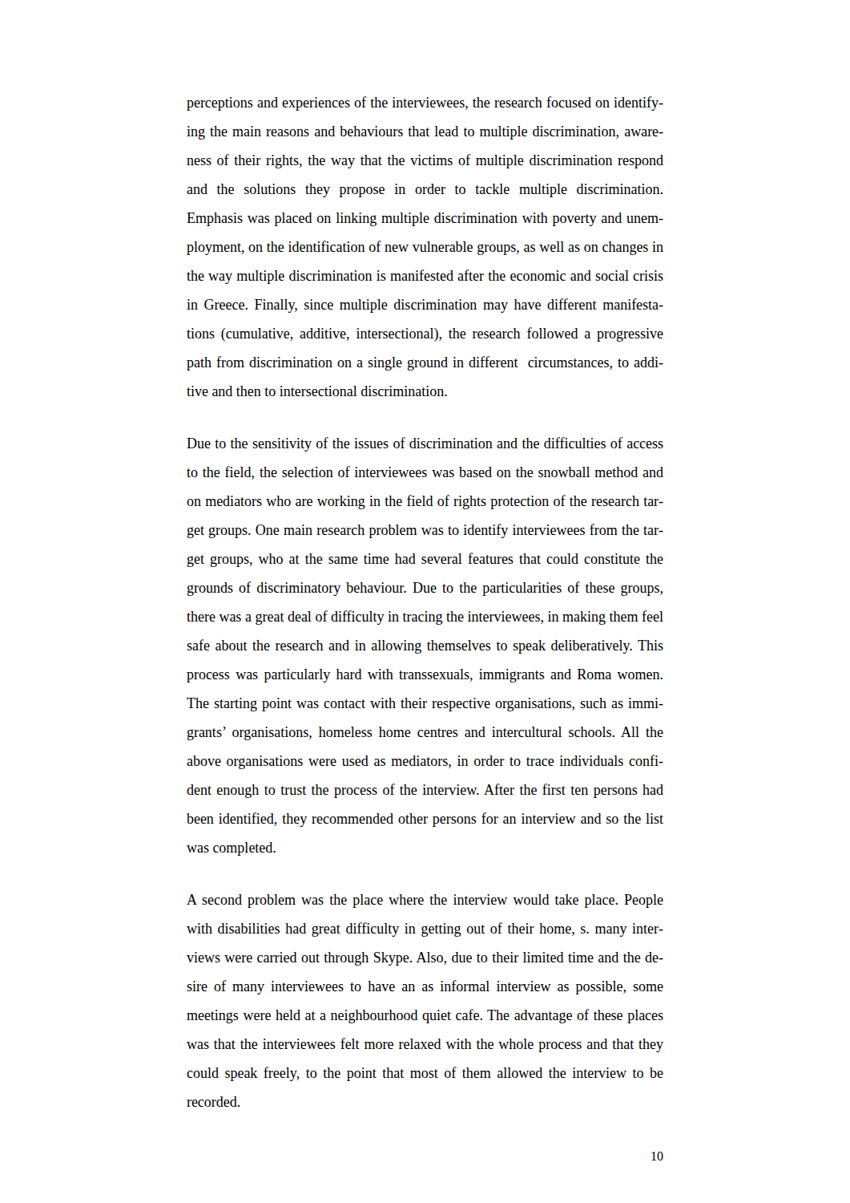perceptions and experiences of the interviewees, the research focused on identifying the main reasons and behaviours that lead to multiple discrimination, awareness of their rights, the way that the victims of multiple discrimination respond and the solutions they propose in order to tackle multiple discrimination. Emphasis was placed on linking multiple discrimination with poverty and unemployment, on the identification of new vulnerable groups, as well as on changes in the way multiple discrimination is manifested after the economic and social crisis in Greece. Finally, since multiple discrimination may have different manifestations (cumulative, additive, intersectional), the research followed a progressive path from discrimination on a single ground in different circumstances, to additive and then to intersectional discrimination.
Due to the sensitivity of the issues of discrimination and the difficulties of access to the field, the selection of interviewees was based on the snowball method and on mediators who are working in the field of rights protection of the research target groups. One main research problem was to identify interviewees from the target groups, who at the same time had several features that could constitute the grounds of discriminatory behaviour. Due to the particularities of these groups, there was a great deal of difficulty in tracing the interviewees, in making them feel safe about the research and in allowing themselves to speak deliberatively. This process was particularly hard with transsexuals, immigrants and Roma women. The starting point was contact with their respective organisations, such as immigrants’ organisations, homeless home centres and intercultural schools. All the above organisations were used as mediators, in order to trace individuals confident enough to trust the process of the interview. After the first ten persons had been identified, they recommended other persons for an interview and so the list was completed.
A second problem was the place where the interview would take place. People with disabilities had great difficulty in getting out of their home, s. many interviews were carried out through Skype. Also, due to their limited time and the desire of many interviewees to have an as informal interview as possible, some meetings were held at a neighbourhood quiet cafe. The advantage of these places was that the interviewees felt more relaxed with the whole process and that they could speak freely, to the point that most of them allowed the interview to be recorded.
10